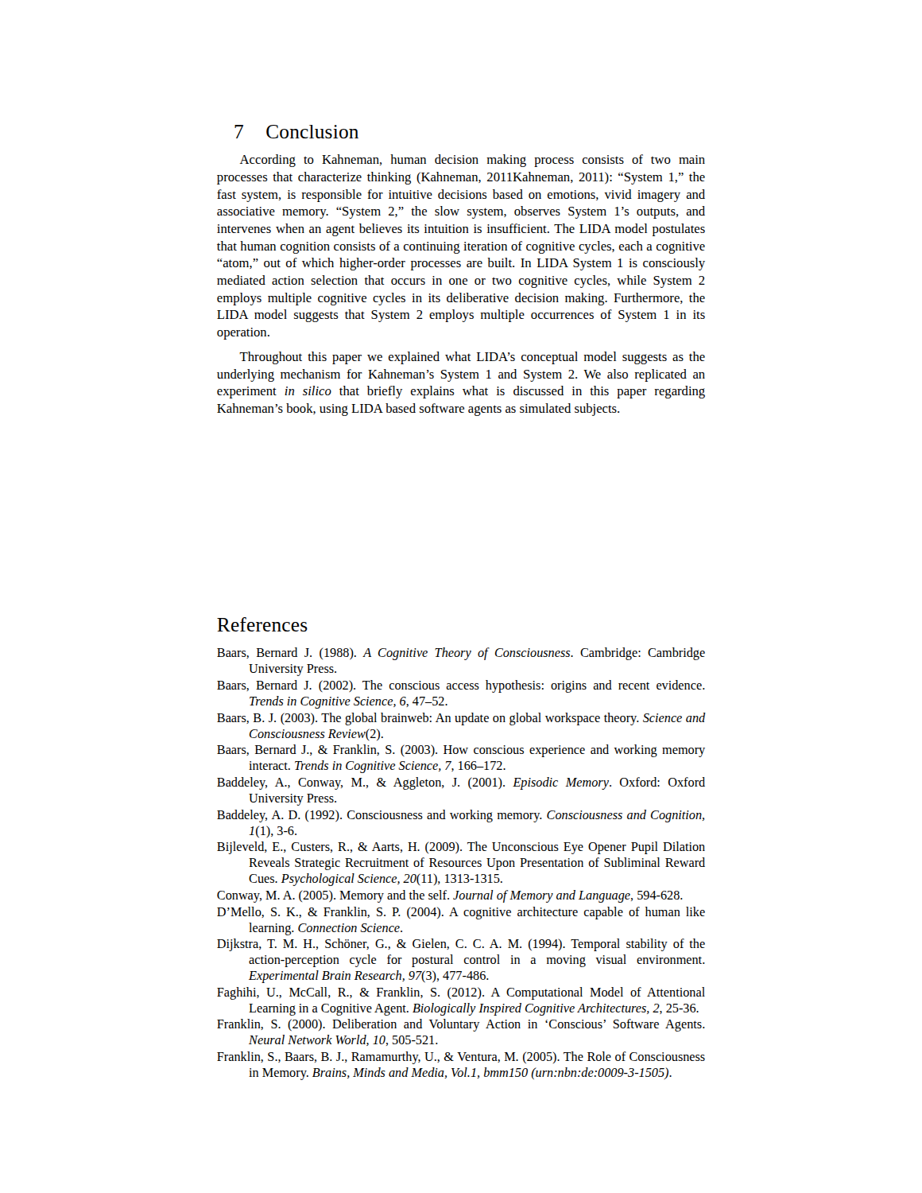7 Conclusion
According to Kahneman, human decision making process consists of two main processes that characterize thinking (Kahneman, 2011Kahneman, 2011): “System 1,” the fast system, is responsible for intuitive decisions based on emotions, vivid imagery and associative memory. “System 2,” the slow system, observes System 1’s outputs, and intervenes when an agent believes its intuition is insufficient. The LIDA model postulates that human cognition consists of a continuing iteration of cognitive cycles, each a cognitive “atom,” out of which higher-order processes are built. In LIDA System 1 is consciously mediated action selection that occurs in one or two cognitive cycles, while System 2 employs multiple cognitive cycles in its deliberative decision making. Furthermore, the LIDA model suggests that System 2 employs multiple occurrences of System 1 in its operation.
Throughout this paper we explained what LIDA’s conceptual model suggests as the underlying mechanism for Kahneman’s System 1 and System 2. We also replicated an experiment in silico that briefly explains what is discussed in this paper regarding Kahneman’s book, using LIDA based software agents as simulated subjects.
References
Baars, Bernard J. (1988). A Cognitive Theory of Consciousness. Cambridge: Cambridge University Press.
Baars, Bernard J. (2002). The conscious access hypothesis: origins and recent evidence. Trends in Cognitive Science, 6, 47–52.
Baars, B. J. (2003). The global brainweb: An update on global workspace theory. Science and Consciousness Review(2).
Baars, Bernard J., & Franklin, S. (2003). How conscious experience and working memory interact. Trends in Cognitive Science, 7, 166–172.
Baddeley, A., Conway, M., & Aggleton, J. (2001). Episodic Memory. Oxford: Oxford University Press.
Baddeley, A. D. (1992). Consciousness and working memory. Consciousness and Cognition, 1(1), 3-6.
Bijleveld, E., Custers, R., & Aarts, H. (2009). The Unconscious Eye Opener Pupil Dilation Reveals Strategic Recruitment of Resources Upon Presentation of Subliminal Reward Cues. Psychological Science, 20(11), 1313-1315.
Conway, M. A. (2005). Memory and the self. Journal of Memory and Language, 594-628.
D’Mello, S. K., & Franklin, S. P. (2004). A cognitive architecture capable of human like learning. Connection Science.
Dijkstra, T. M. H., Schöner, G., & Gielen, C. C. A. M. (1994). Temporal stability of the action-perception cycle for postural control in a moving visual environment. Experimental Brain Research, 97(3), 477-486.
Faghihi, U., McCall, R., & Franklin, S. (2012). A Computational Model of Attentional Learning in a Cognitive Agent. Biologically Inspired Cognitive Architectures, 2, 25-36.
Franklin, S. (2000). Deliberation and Voluntary Action in ‘Conscious’ Software Agents. Neural Network World, 10, 505-521.
Franklin, S., Baars, B. J., Ramamurthy, U., & Ventura, M. (2005). The Role of Consciousness in Memory. Brains, Minds and Media, Vol.1, bmm150 (urn:nbn:de:0009-3-1505).